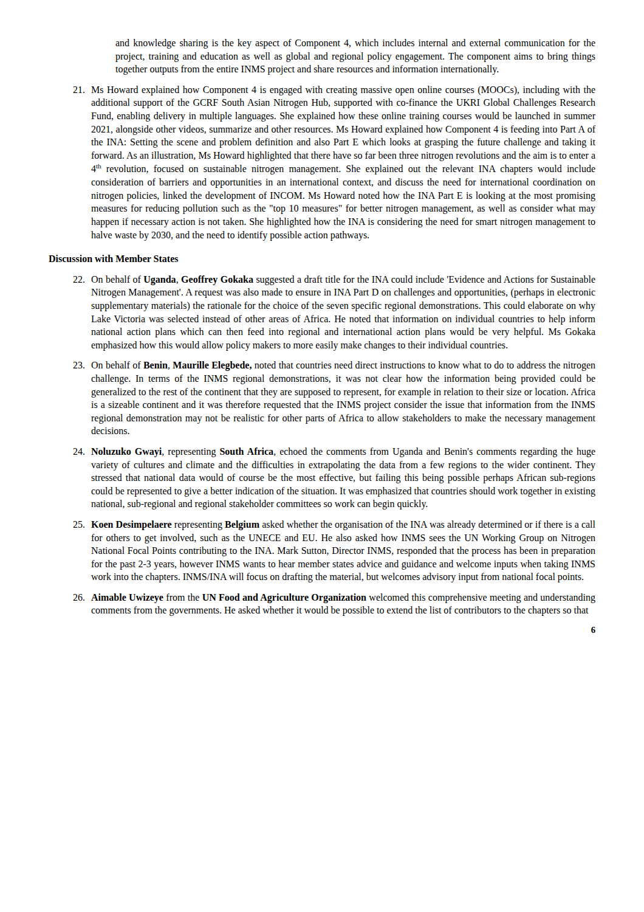and knowledge sharing is the key aspect of Component 4, which includes internal and external communication for the project, training and education as well as global and regional policy engagement. The component aims to bring things together outputs from the entire INMS project and share resources and information internationally.
21.
Ms Howard explained how Component 4 is engaged with creating massive open online courses (MOOCs), including with the additional support of the GCRF South Asian Nitrogen Hub, supported with co-finance the UKRI Global Challenges Research Fund, enabling delivery in multiple languages. She explained how these online training courses would be launched in summer 2021, alongside other videos, summarize and other resources. Ms Howard explained how Component 4 is feeding into Part A of the INA: Setting the scene and problem definition and also Part E which looks at grasping the future challenge and taking it forward. As an illustration, Ms Howard highlighted that there have so far been three nitrogen revolutions and the aim is to enter a 4th revolution, focused on sustainable nitrogen management. She explained out the relevant INA chapters would include consideration of barriers and opportunities in an international context, and discuss the need for international coordination on nitrogen policies, linked the development of INCOM. Ms Howard noted how the INA Part E is looking at the most promising measures for reducing pollution such as the "top 10 measures" for better nitrogen management, as well as consider what may happen if necessary action is not taken. She highlighted how the INA is considering the need for smart nitrogen management to halve waste by 2030, and the need to identify possible action pathways.
Discussion with Member States
22.
On behalf of Uganda, Geoffrey Gokaka suggested a draft title for the INA could include 'Evidence and Actions for Sustainable Nitrogen Management'. A request was also made to ensure in INA Part D on challenges and opportunities, (perhaps in electronic supplementary materials) the rationale for the choice of the seven specific regional demonstrations. This could elaborate on why Lake Victoria was selected instead of other areas of Africa. He noted that information on individual countries to help inform national action plans which can then feed into regional and international action plans would be very helpful. Ms Gokaka emphasized how this would allow policy makers to more easily make changes to their individual countries.
23.
On behalf of Benin, Maurille Elegbede, noted that countries need direct instructions to know what to do to address the nitrogen challenge. In terms of the INMS regional demonstrations, it was not clear how the information being provided could be generalized to the rest of the continent that they are supposed to represent, for example in relation to their size or location. Africa is a sizeable continent and it was therefore requested that the INMS project consider the issue that information from the INMS regional demonstration may not be realistic for other parts of Africa to allow stakeholders to make the necessary management decisions.
24.
Noluzuko Gwayi, representing South Africa, echoed the comments from Uganda and Benin's comments regarding the huge variety of cultures and climate and the difficulties in extrapolating the data from a few regions to the wider continent. They stressed that national data would of course be the most effective, but failing this being possible perhaps African sub-regions could be represented to give a better indication of the situation. It was emphasized that countries should work together in existing national, sub-regional and regional stakeholder committees so work can begin quickly.
25.
Koen Desimpelaere representing Belgium asked whether the organisation of the INA was already determined or if there is a call for others to get involved, such as the UNECE and EU. He also asked how INMS sees the UN Working Group on Nitrogen National Focal Points contributing to the INA. Mark Sutton, Director INMS, responded that the process has been in preparation for the past 2-3 years, however INMS wants to hear member states advice and guidance and welcome inputs when taking INMS work into the chapters. INMS/INA will focus on drafting the material, but welcomes advisory input from national focal points.
26.
Aimable Uwizeye from the UN Food and Agriculture Organization welcomed this comprehensive meeting and understanding comments from the governments. He asked whether it would be possible to extend the list of contributors to the chapters so that
6